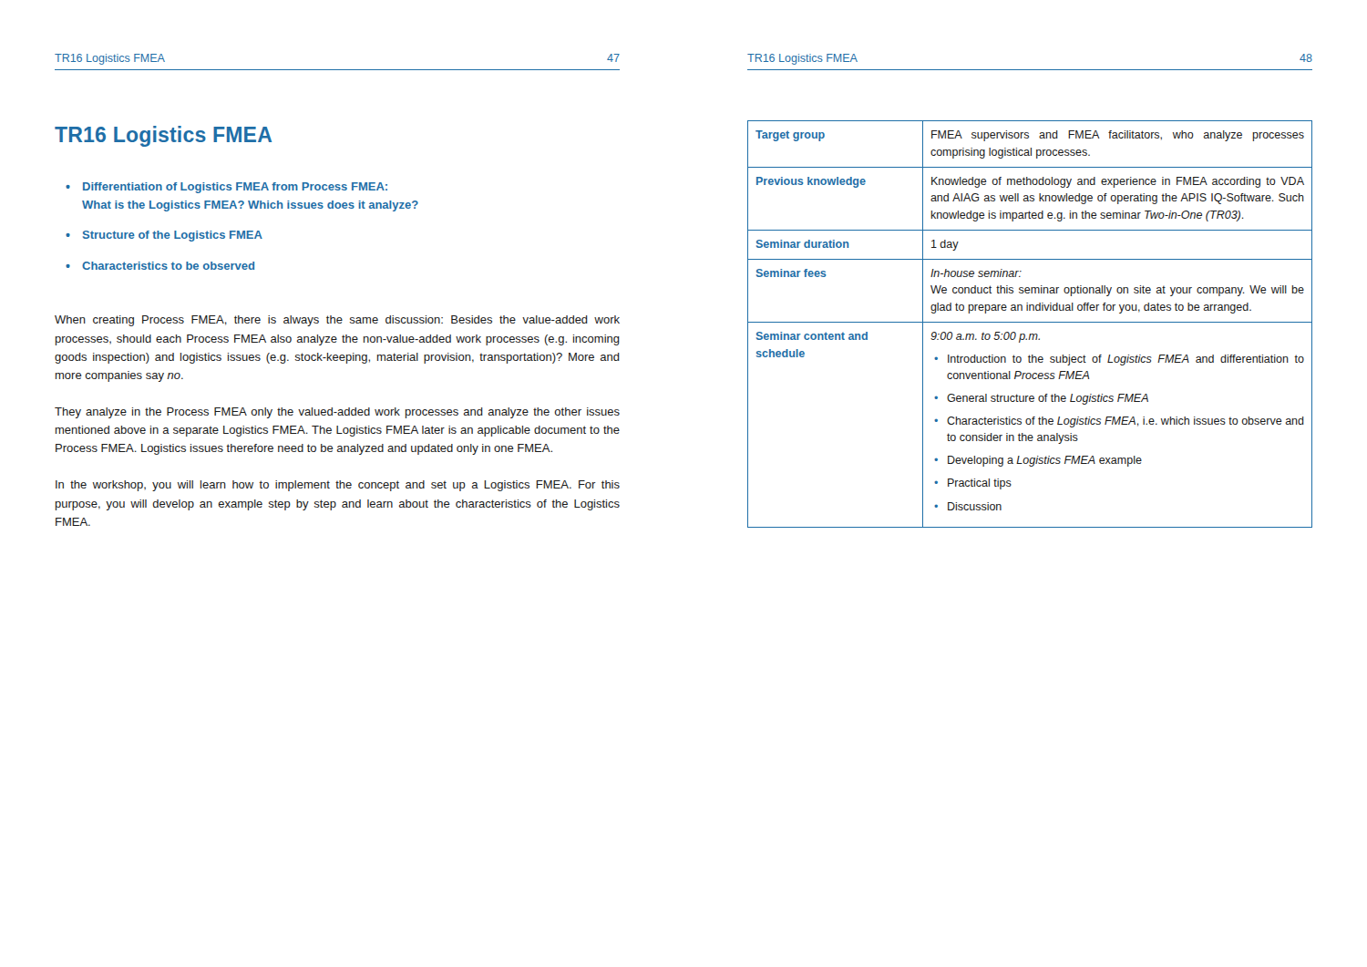TR16 Logistics FMEA 47
TR16 Logistics FMEA
Differentiation of Logistics FMEA from Process FMEA:
What is the Logistics FMEA? Which issues does it analyze?
Structure of the Logistics FMEA
Characteristics to be observed
When creating Process FMEA, there is always the same discussion: Besides the value-added work processes, should each Process FMEA also analyze the non-value-added work processes (e.g. incoming goods inspection) and logistics issues (e.g. stock-keeping, material provision, transportation)? More and more companies say no.
They analyze in the Process FMEA only the valued-added work processes and analyze the other issues mentioned above in a separate Logistics FMEA. The Logistics FMEA later is an applicable document to the Process FMEA. Logistics issues therefore need to be analyzed and updated only in one FMEA.
In the workshop, you will learn how to implement the concept and set up a Logistics FMEA. For this purpose, you will develop an example step by step and learn about the characteristics of the Logistics FMEA.
TR16 Logistics FMEA 48
| Target group | FMEA supervisors and FMEA facilitators, who analyze processes comprising logistical processes. |
| Previous knowledge | Knowledge of methodology and experience in FMEA according to VDA and AIAG as well as knowledge of operating the APIS IQ-Software. Such knowledge is imparted e.g. in the seminar Two-in-One (TR03) . |
| Seminar duration | 1 day |
| Seminar fees | In-house seminar: We conduct this seminar optionally on site at your company. We will be glad to prepare an individual offer for you, dates to be arranged. |
| Seminar content and schedule | 9:00 a.m. to 5:00 p.m. Introduction to the subject of Logistics FMEA and differentiation to conventional Process FMEA General structure of the Logistics FMEA Characteristics of the Logistics FMEA , i.e. which issues to observe and to consider in the analysis Developing a Logistics FMEA example Practical tips Discussion |